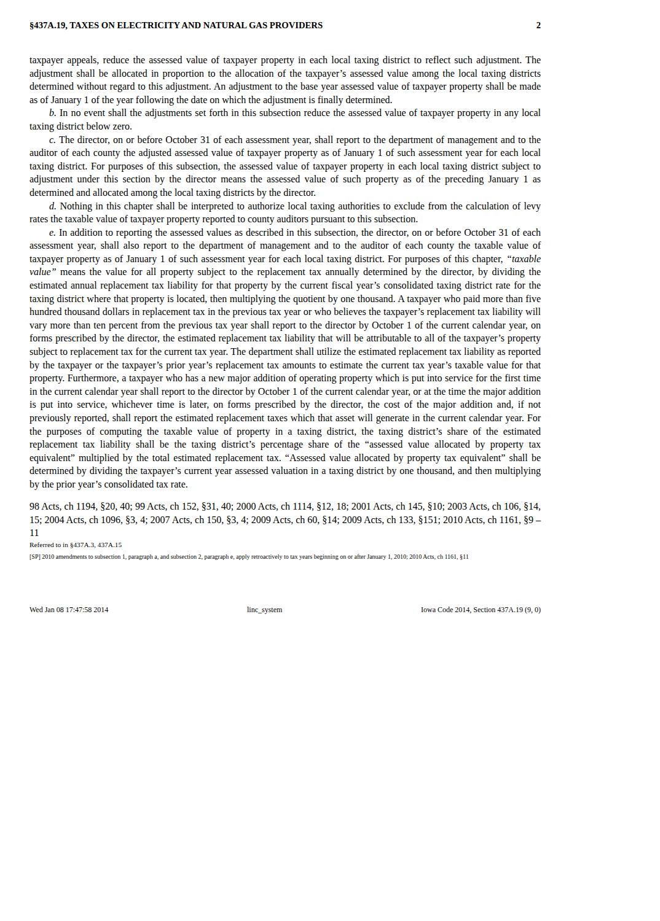§437A.19, TAXES ON ELECTRICITY AND NATURAL GAS PROVIDERS 2
taxpayer appeals, reduce the assessed value of taxpayer property in each local taxing district to reflect such adjustment. The adjustment shall be allocated in proportion to the allocation of the taxpayer’s assessed value among the local taxing districts determined without regard to this adjustment. An adjustment to the base year assessed value of taxpayer property shall be made as of January 1 of the year following the date on which the adjustment is finally determined.
b. In no event shall the adjustments set forth in this subsection reduce the assessed value of taxpayer property in any local taxing district below zero.
c. The director, on or before October 31 of each assessment year, shall report to the department of management and to the auditor of each county the adjusted assessed value of taxpayer property as of January 1 of such assessment year for each local taxing district. For purposes of this subsection, the assessed value of taxpayer property in each local taxing district subject to adjustment under this section by the director means the assessed value of such property as of the preceding January 1 as determined and allocated among the local taxing districts by the director.
d. Nothing in this chapter shall be interpreted to authorize local taxing authorities to exclude from the calculation of levy rates the taxable value of taxpayer property reported to county auditors pursuant to this subsection.
e. In addition to reporting the assessed values as described in this subsection, the director, on or before October 31 of each assessment year, shall also report to the department of management and to the auditor of each county the taxable value of taxpayer property as of January 1 of such assessment year for each local taxing district. For purposes of this chapter, “taxable value” means the value for all property subject to the replacement tax annually determined by the director, by dividing the estimated annual replacement tax liability for that property by the current fiscal year’s consolidated taxing district rate for the taxing district where that property is located, then multiplying the quotient by one thousand. A taxpayer who paid more than five hundred thousand dollars in replacement tax in the previous tax year or who believes the taxpayer’s replacement tax liability will vary more than ten percent from the previous tax year shall report to the director by October 1 of the current calendar year, on forms prescribed by the director, the estimated replacement tax liability that will be attributable to all of the taxpayer’s property subject to replacement tax for the current tax year. The department shall utilize the estimated replacement tax liability as reported by the taxpayer or the taxpayer’s prior year’s replacement tax amounts to estimate the current tax year’s taxable value for that property. Furthermore, a taxpayer who has a new major addition of operating property which is put into service for the first time in the current calendar year shall report to the director by October 1 of the current calendar year, or at the time the major addition is put into service, whichever time is later, on forms prescribed by the director, the cost of the major addition and, if not previously reported, shall report the estimated replacement taxes which that asset will generate in the current calendar year. For the purposes of computing the taxable value of property in a taxing district, the taxing district’s share of the estimated replacement tax liability shall be the taxing district’s percentage share of the “assessed value allocated by property tax equivalent” multiplied by the total estimated replacement tax. “Assessed value allocated by property tax equivalent” shall be determined by dividing the taxpayer’s current year assessed valuation in a taxing district by one thousand, and then multiplying by the prior year’s consolidated tax rate.
98 Acts, ch 1194, §20, 40; 99 Acts, ch 152, §31, 40; 2000 Acts, ch 1114, §12, 18; 2001 Acts, ch 145, §10; 2003 Acts, ch 106, §14, 15; 2004 Acts, ch 1096, §3, 4; 2007 Acts, ch 150, §3, 4; 2009 Acts, ch 60, §14; 2009 Acts, ch 133, §151; 2010 Acts, ch 1161, §9 – 11
Referred to in §437A.3, 437A.15
[SP] 2010 amendments to subsection 1, paragraph a, and subsection 2, paragraph e, apply retroactively to tax years beginning on or after January 1, 2010; 2010 Acts, ch 1161, §11
Wed Jan 08 17:47:58 2014 linc_system Iowa Code 2014, Section 437A.19 (9, 0)